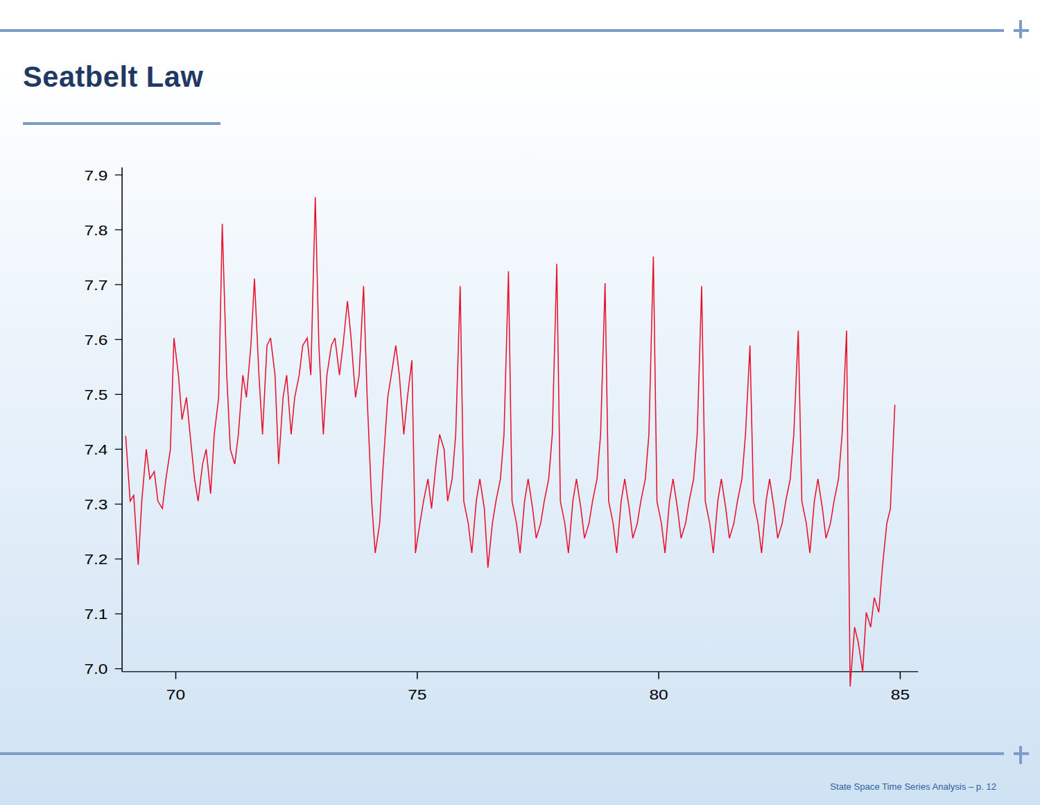Seatbelt Law
7.9 7.8 7.7 7.6 7.5 7.4 7.3 7.2 7.1 7.0 70 75 80 85
State Space Time Series Analysis – p. 12